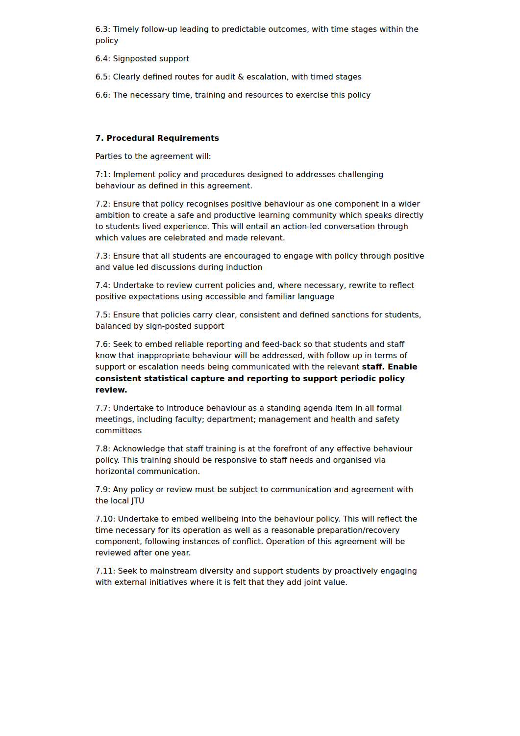6.3: Timely follow-up leading to predictable outcomes, with time stages within the policy
6.4: Signposted support
6.5: Clearly defined routes for audit & escalation, with timed stages
6.6: The necessary time, training and resources to exercise this policy
7. Procedural Requirements
Parties to the agreement will:
7:1: Implement policy and procedures designed to addresses challenging behaviour as defined in this agreement.
7.2: Ensure that policy recognises positive behaviour as one component in a wider ambition to create a safe and productive learning community which speaks directly to students lived experience. This will entail an action-led conversation through which values are celebrated and made relevant.
7.3: Ensure that all students are encouraged to engage with policy through positive and value led discussions during induction
7.4: Undertake to review current policies and, where necessary, rewrite to reflect positive expectations using accessible and familiar language
7.5: Ensure that policies carry clear, consistent and defined sanctions for students, balanced by sign-posted support
7.6: Seek to embed reliable reporting and feed-back so that students and staff know that inappropriate behaviour will be addressed, with follow up in terms of support or escalation needs being communicated with the relevant staff. Enable consistent statistical capture and reporting to support periodic policy review.
7.7: Undertake to introduce behaviour as a standing agenda item in all formal meetings, including faculty; department; management and health and safety committees
7.8: Acknowledge that staff training is at the forefront of any effective behaviour policy. This training should be responsive to staff needs and organised via horizontal communication.
7.9: Any policy or review must be subject to communication and agreement with the local JTU
7.10: Undertake to embed wellbeing into the behaviour policy. This will reflect the time necessary for its operation as well as a reasonable preparation/recovery component, following instances of conflict. Operation of this agreement will be reviewed after one year.
7.11: Seek to mainstream diversity and support students by proactively engaging with external initiatives where it is felt that they add joint value.